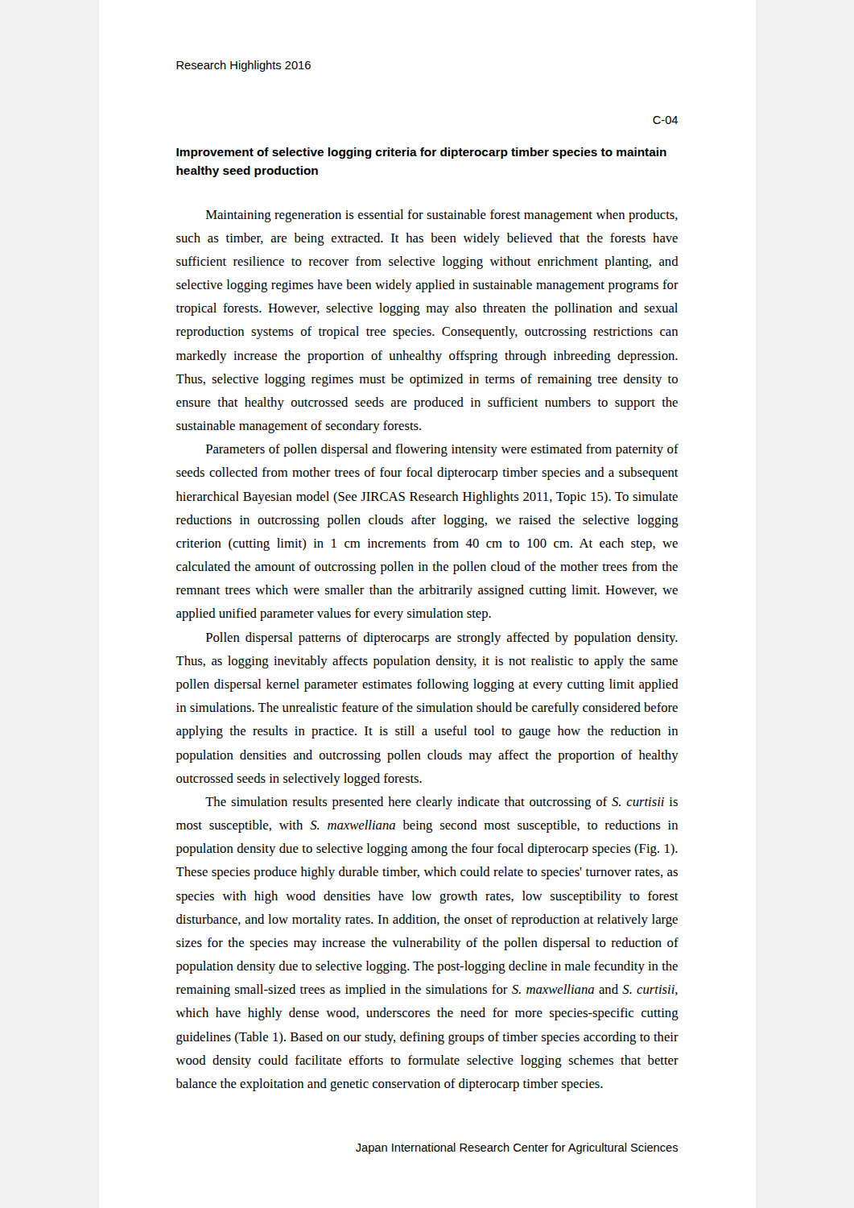Research Highlights 2016
C-04
Improvement of selective logging criteria for dipterocarp timber species to maintain healthy seed production
Maintaining regeneration is essential for sustainable forest management when products, such as timber, are being extracted. It has been widely believed that the forests have sufficient resilience to recover from selective logging without enrichment planting, and selective logging regimes have been widely applied in sustainable management programs for tropical forests. However, selective logging may also threaten the pollination and sexual reproduction systems of tropical tree species. Consequently, outcrossing restrictions can markedly increase the proportion of unhealthy offspring through inbreeding depression. Thus, selective logging regimes must be optimized in terms of remaining tree density to ensure that healthy outcrossed seeds are produced in sufficient numbers to support the sustainable management of secondary forests.
Parameters of pollen dispersal and flowering intensity were estimated from paternity of seeds collected from mother trees of four focal dipterocarp timber species and a subsequent hierarchical Bayesian model (See JIRCAS Research Highlights 2011, Topic 15). To simulate reductions in outcrossing pollen clouds after logging, we raised the selective logging criterion (cutting limit) in 1 cm increments from 40 cm to 100 cm. At each step, we calculated the amount of outcrossing pollen in the pollen cloud of the mother trees from the remnant trees which were smaller than the arbitrarily assigned cutting limit. However, we applied unified parameter values for every simulation step.
Pollen dispersal patterns of dipterocarps are strongly affected by population density. Thus, as logging inevitably affects population density, it is not realistic to apply the same pollen dispersal kernel parameter estimates following logging at every cutting limit applied in simulations. The unrealistic feature of the simulation should be carefully considered before applying the results in practice. It is still a useful tool to gauge how the reduction in population densities and outcrossing pollen clouds may affect the proportion of healthy outcrossed seeds in selectively logged forests.
The simulation results presented here clearly indicate that outcrossing of S. curtisii is most susceptible, with S. maxwelliana being second most susceptible, to reductions in population density due to selective logging among the four focal dipterocarp species (Fig. 1). These species produce highly durable timber, which could relate to species' turnover rates, as species with high wood densities have low growth rates, low susceptibility to forest disturbance, and low mortality rates. In addition, the onset of reproduction at relatively large sizes for the species may increase the vulnerability of the pollen dispersal to reduction of population density due to selective logging. The post-logging decline in male fecundity in the remaining small-sized trees as implied in the simulations for S. maxwelliana and S. curtisii, which have highly dense wood, underscores the need for more species-specific cutting guidelines (Table 1). Based on our study, defining groups of timber species according to their wood density could facilitate efforts to formulate selective logging schemes that better balance the exploitation and genetic conservation of dipterocarp timber species.
Japan International Research Center for Agricultural Sciences